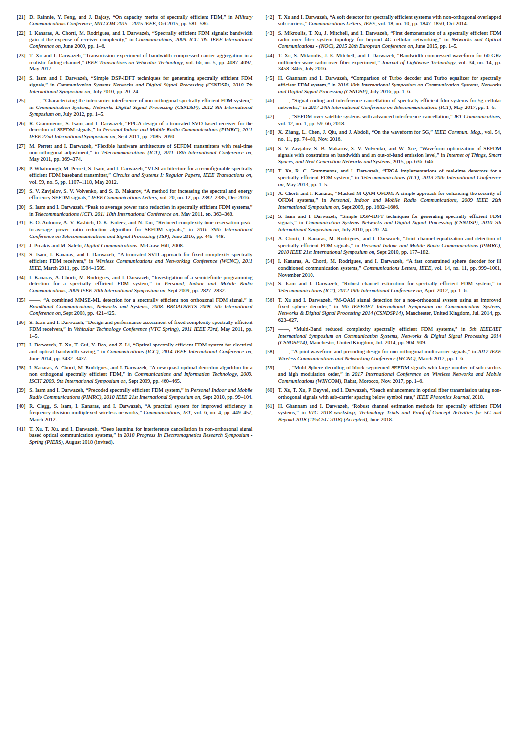[21] D. Rainnie, Y. Feng, and J. Bajcsy, “On capacity merits of spectrally efficient FDM,” in Military Communications Conference, MILCOM 2015 - 2015 IEEE, Oct 2015, pp. 581–586.
[22] I. Kanaras, A. Chorti, M. Rodrigues, and I. Darwazeh, “Spectrally efficient FDM signals: bandwidth gain at the expense of receiver complexity,” in Communications, 2009. ICC ’09. IEEE International Conference on, June 2009, pp. 1–6.
[23] T. Xu and I. Darwazeh, “Transmission experiment of bandwidth compressed carrier aggregation in a realistic fading channel,” IEEE Transactions on Vehicular Technology, vol. 66, no. 5, pp. 4087–4097, May 2017.
[24] S. Isam and I. Darwazeh, “Simple DSP-IDFT techniques for generating spectrally efficient FDM signals,” in Communication Systems Networks and Digital Signal Processing (CSNDSP), 2010 7th International Symposium on, July 2010, pp. 20–24.
[25]——, “Characterizing the intercarrier interference of non-orthogonal spectrally efficient FDM system,” in Communication Systems, Networks Digital Signal Processing (CSNDSP), 2012 8th International Symposium on, July 2012, pp. 1–5.
[26] R. Grammenos, S. Isam, and I. Darwazeh, “FPGA design of a truncated SVD based receiver for the detection of SEFDM signals,” in Personal Indoor and Mobile Radio Communications (PIMRC), 2011 IEEE 22nd International Symposium on, Sept 2011, pp. 2085–2090.
[27] M. Perrett and I. Darwazeh, “Flexible hardware architecture of SEFDM transmitters with real-time non-orthogonal adjustment,” in Telecommunications (ICT), 2011 18th International Conference on, May 2011, pp. 369–374.
[28] P. Whatmough, M. Perrett, S. Isam, and I. Darwazeh, “VLSI architecture for a reconfigurable spectrally efficient FDM baseband transmitter,” Circuits and Systems I: Regular Papers, IEEE Transactions on, vol. 59, no. 5, pp. 1107–1118, May 2012.
[29] S. V. Zavjalov, S. V. Volvenko, and S. B. Makarov, “A method for increasing the spectral and energy efficiency SEFDM signals,” IEEE Communications Letters, vol. 20, no. 12, pp. 2382–2385, Dec 2016.
[30] S. Isam and I. Darwazeh, “Peak to average power ratio reduction in spectrally efficient FDM systems,” in Telecommunications (ICT), 2011 18th International Conference on, May 2011, pp. 363–368.
[31] E. O. Antonov, A. V. Rashich, D. K. Fadeev, and N. Tan, “Reduced complexity tone reservation peak-to-average power ratio reduction algorithm for SEFDM signals,” in 2016 39th International Conference on Telecommunications and Signal Processing (TSP), June 2016, pp. 445–448.
[32] J. Proakis and M. Salehi, Digital Communications. McGraw-Hill, 2008.
[33] S. Isam, I. Kanaras, and I. Darwazeh, “A truncated SVD approach for fixed complexity spectrally efficient FDM receivers,” in Wireless Communications and Networking Conference (WCNC), 2011 IEEE, March 2011, pp. 1584–1589.
[34] I. Kanaras, A. Chorti, M. Rodrigues, and I. Darwazeh, “Investigation of a semidefinite programming detection for a spectrally efficient FDM system,” in Personal, Indoor and Mobile Radio Communications, 2009 IEEE 20th International Symposium on, Sept 2009, pp. 2827–2832.
[35]——, “A combined MMSE-ML detection for a spectrally efficient non orthogonal FDM signal,” in Broadband Communications, Networks and Systems, 2008. BROADNETS 2008. 5th International Conference on, Sept 2008, pp. 421–425.
[36] S. Isam and I. Darwazeh, “Design and performance assessment of fixed complexity spectrally efficient FDM receivers,” in Vehicular Technology Conference (VTC Spring), 2011 IEEE 73rd, May 2011, pp. 1–5.
[37] I. Darwazeh, T. Xu, T. Gui, Y. Bao, and Z. Li, “Optical spectrally efficient FDM system for electrical and optical bandwidth saving,” in Communications (ICC), 2014 IEEE International Conference on, June 2014, pp. 3432–3437.
[38] I. Kanaras, A. Chorti, M. Rodrigues, and I. Darwazeh, “A new quasi-optimal detection algorithm for a non orthogonal spectrally efficient FDM,” in Communications and Information Technology, 2009. ISCIT 2009. 9th International Symposium on, Sept 2009, pp. 460–465.
[39] S. Isam and I. Darwazeh, “Precoded spectrally efficient FDM system,” in Personal Indoor and Mobile Radio Communications (PIMRC), 2010 IEEE 21st International Symposium on, Sept 2010, pp. 99–104.
[40] R. Clegg, S. Isam, I. Kanaras, and I. Darwazeh, “A practical system for improved efficiency in frequency division multiplexed wireless networks,” Communications, IET, vol. 6, no. 4, pp. 449–457, March 2012.
[41] T. Xu, T. Xu, and I. Darwazeh, “Deep learning for interference cancellation in non-orthogonal signal based optical communication systems,” in 2018 Progress In Electromagnetics Research Symposium - Spring (PIERS), August 2018 (invited).
[42] T. Xu and I. Darwazeh, “A soft detector for spectrally efficient systems with non-orthogonal overlapped sub-carriers,” Communications Letters, IEEE, vol. 18, no. 10, pp. 1847–1850, Oct 2014.
[43] S. Mikroulis, T. Xu, J. Mitchell, and I. Darwazeh, “First demonstration of a spectrally efficient FDM radio over fiber system topology for beyond 4G cellular networking,” in Networks and Optical Communications - (NOC), 2015 20th European Conference on, June 2015, pp. 1–5.
[44] T. Xu, S. Mikroulis, J. E. Mitchell, and I. Darwazeh, “Bandwidth compressed waveform for 60-GHz millimeter-wave radio over fiber experiment,” Journal of Lightwave Technology, vol. 34, no. 14, pp. 3458–3465, July 2016.
[45] H. Ghannam and I. Darwazeh, “Comparison of Turbo decoder and Turbo equalizer for spectrally efficient FDM system,” in 2016 10th International Symposium on Communication Systems, Networks and Digital Signal Processing (CSNDSP), July 2016, pp. 1–6.
[46]——, “Signal coding and interference cancellation of spectrally efficient fdm systems for 5g cellular networks,” in 2017 24th International Conference on Telecommunications (ICT), May 2017, pp. 1–6.
[47]——, “SEFDM over satellite systems with advanced interference cancellation,” IET Communications, vol. 12, no. 1, pp. 59–66, 2018.
[48] X. Zhang, L. Chen, J. Qiu, and J. Abdoli, “On the waveform for 5G,” IEEE Commun. Mag., vol. 54, no. 11, pp. 74–80, Nov. 2016.
[49] S. V. Zavjalov, S. B. Makarov, S. V. Volvenko, and W. Xue, “Waveform optimization of SEFDM signals with constraints on bandwidth and an out-of-band emission level,” in Internet of Things, Smart Spaces, and Next Generation Networks and Systems, 2015, pp. 636–646.
[50] T. Xu, R. C. Grammenos, and I. Darwazeh, “FPGA implementations of real-time detectors for a spectrally efficient FDM system,” in Telecommunications (ICT), 2013 20th International Conference on, May 2013, pp. 1–5.
[51] A. Chorti and I. Kanaras, “Masked M-QAM OFDM: A simple approach for enhancing the security of OFDM systems,” in Personal, Indoor and Mobile Radio Communications, 2009 IEEE 20th International Symposium on, Sept 2009, pp. 1682–1686.
[52] S. Isam and I. Darwazeh, “Simple DSP-IDFT techniques for generating spectrally efficient FDM signals,” in Communication Systems Networks and Digital Signal Processing (CSNDSP), 2010 7th International Symposium on, July 2010, pp. 20–24.
[53] A. Chorti, I. Kanaras, M. Rodrigues, and I. Darwazeh, “Joint channel equalization and detection of spectrally efficient FDM signals,” in Personal Indoor and Mobile Radio Communications (PIMRC), 2010 IEEE 21st International Symposium on, Sept 2010, pp. 177–182.
[54] I. Kanaras, A. Chorti, M. Rodrigues, and I. Darwazeh, “A fast constrained sphere decoder for ill conditioned communication systems,” Communications Letters, IEEE, vol. 14, no. 11, pp. 999–1001, November 2010.
[55] S. Isam and I. Darwazeh, “Robust channel estimation for spectrally efficient FDM system,” in Telecommunications (ICT), 2012 19th International Conference on, April 2012, pp. 1–6.
[56] T. Xu and I. Darwazeh, “M-QAM signal detection for a non-orthogonal system using an improved fixed sphere decoder,” in 9th IEEE/IET International Symposium on Communication Systems, Networks & Digital Signal Processing 2014 (CSNDSP14), Manchester, United Kingdom, Jul. 2014, pp. 623–627.
[57]——, “Multi-Band reduced complexity spectrally efficient FDM systems,” in 9th IEEE/IET International Symposium on Communication Systems, Networks & Digital Signal Processing 2014 (CSNDSP14), Manchester, United Kingdom, Jul. 2014, pp. 904–909.
[58]——, “A joint waveform and precoding design for non-orthogonal multicarrier signals,” in 2017 IEEE Wireless Communications and Networking Conference (WCNC), March 2017, pp. 1–6.
[59]——, “Multi-Sphere decoding of block segmented SEFDM signals with large number of sub-carriers and high modulation order,” in 2017 International Conference on Wireless Networks and Mobile Communications (WINCOM), Rabat, Morocco, Nov. 2017, pp. 1–6.
[60] T. Xu, T. Xu, P. Bayvel, and I. Darwazeh, “Reach enhancement in optical fiber transmission using non-orthogonal signals with sub-carrier spacing below symbol rate,” IEEE Photonics Journal, 2018.
[61] H. Ghannam and I. Darwazeh, “Robust channel estimation methods for spectrally efficient FDM systems,” in VTC 2018 workshop; Technology Trials and Proof-of-Concept Activities for 5G and Beyond 2018 (TPoC5G 2018) (Accepted), June 2018.